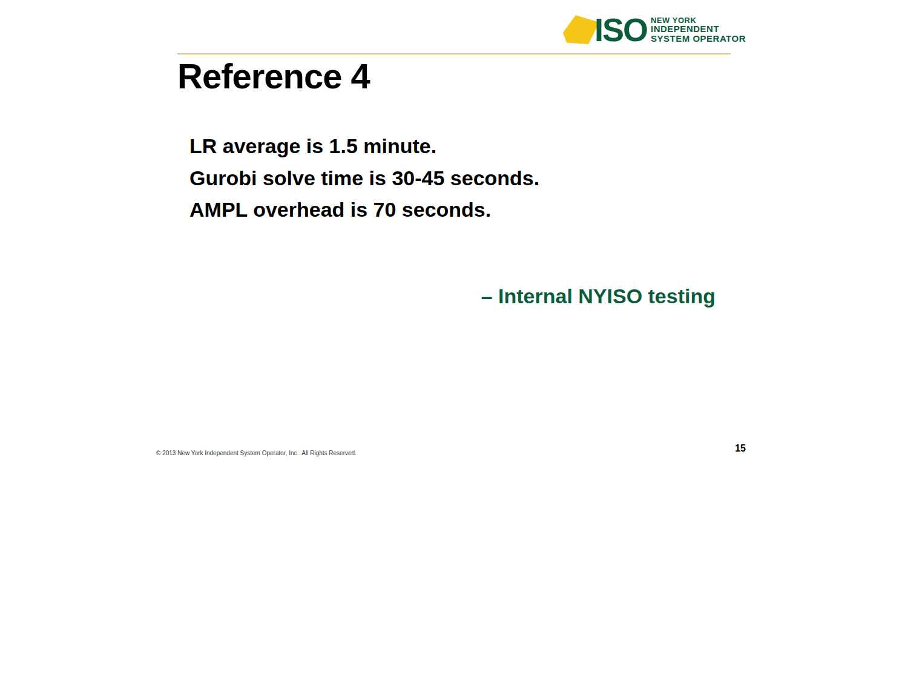ISO
NEW YORK INDEPENDENT SYSTEM OPERATOR
Reference 4
LR average is 1.5 minute.
Gurobi solve time is 30-45 seconds.
AMPL overhead is 70 seconds.
– Internal NYISO testing
© 2013 New York Independent System Operator, Inc. All Rights Reserved.
15